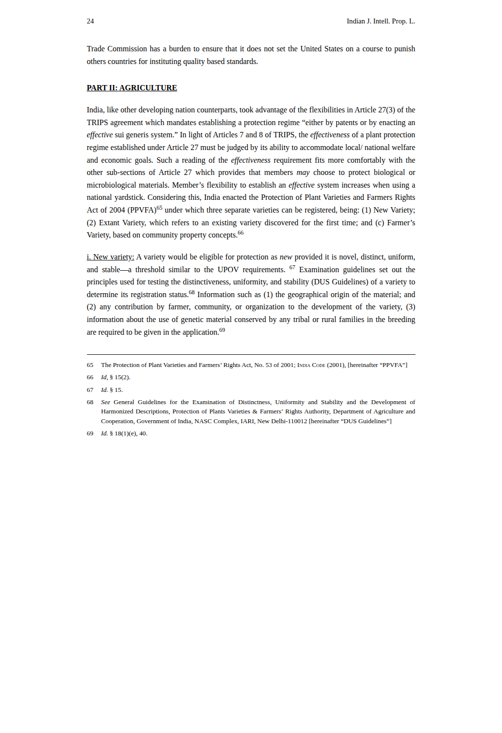24 Indian J. Intell. Prop. L.
Trade Commission has a burden to ensure that it does not set the United States on a course to punish others countries for instituting quality based standards.
PART II: AGRICULTURE
India, like other developing nation counterparts, took advantage of the flexibilities in Article 27(3) of the TRIPS agreement which mandates establishing a protection regime “either by patents or by enacting an effective sui generis system.” In light of Articles 7 and 8 of TRIPS, the effectiveness of a plant protection regime established under Article 27 must be judged by its ability to accommodate local/ national welfare and economic goals. Such a reading of the effectiveness requirement fits more comfortably with the other sub-sections of Article 27 which provides that members may choose to protect biological or microbiological materials. Member’s flexibility to establish an effective system increases when using a national yardstick. Considering this, India enacted the Protection of Plant Varieties and Farmers Rights Act of 2004 (PPVFA)65 under which three separate varieties can be registered, being: (1) New Variety; (2) Extant Variety, which refers to an existing variety discovered for the first time; and (c) Farmer’s Variety, based on community property concepts.66
i. New variety: A variety would be eligible for protection as new provided it is novel, distinct, uniform, and stable—a threshold similar to the UPOV requirements. 67 Examination guidelines set out the principles used for testing the distinctiveness, uniformity, and stability (DUS Guidelines) of a variety to determine its registration status.68 Information such as (1) the geographical origin of the material; and (2) any contribution by farmer, community, or organization to the development of the variety, (3) information about the use of genetic material conserved by any tribal or rural families in the breeding are required to be given in the application.69
The Protection of Plant Varieties and Farmers’ Rights Act, No. 53 of 2001; India Code (2001), [hereinafter “PPVFA”]
Id, § 15(2).
Id. § 15.
See General Guidelines for the Examination of Distinctness, Uniformity and Stability and the Development of Harmonized Descriptions, Protection of Plants Varieties & Farmers’ Rights Authority, Department of Agriculture and Cooperation, Government of India, NASC Complex, IARI, New Delhi-110012 [hereinafter “DUS Guidelines”]
Id. § 18(1)(e), 40.